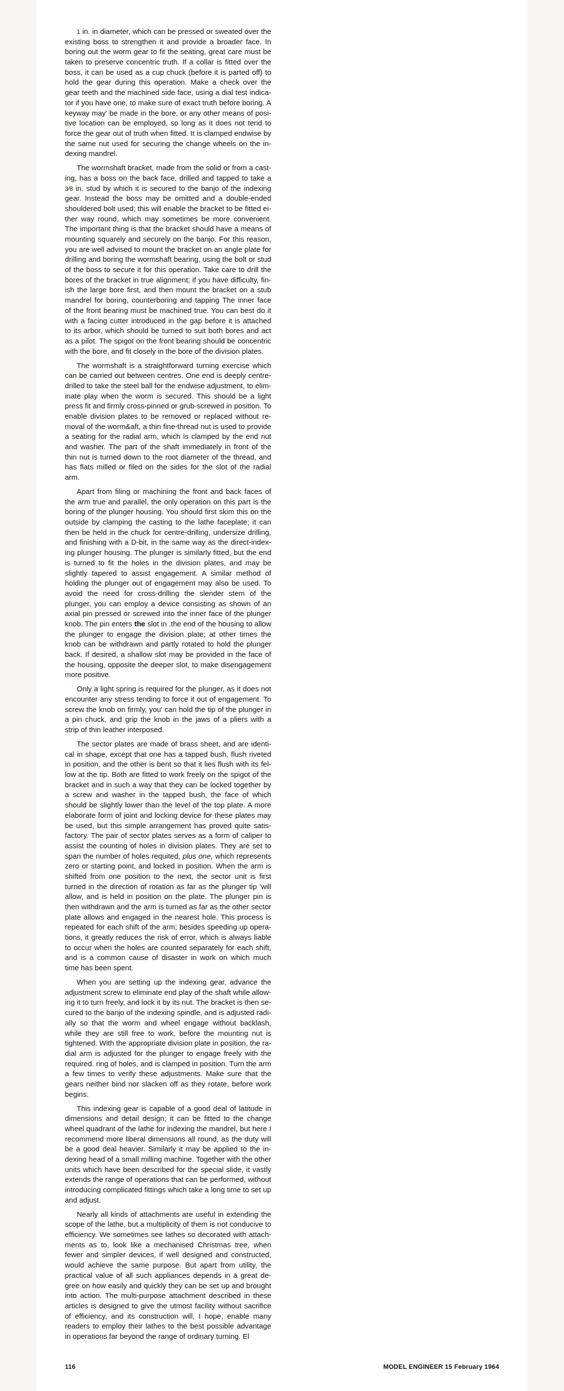1 in. in diameter, which can be pressed or sweated over the existing boss to strengthen it and provide a broader face. In boring out the worm gear to fit the seating, great care must be taken to preserve concentric truth. If a collar is fitted over the boss, it can be used as a cup chuck (before it is parted off) to hold the gear during this operation. Make a check over the gear teeth and the machined side face, using a dial test indicator if you have one, to make sure of exact truth before boring. A keyway may' be made in the bore, or any other means of positive location can be employed, so long as it does not tend to force the gear out of truth when fitted. It is clamped endwise by the same nut used for securing the change wheels on the indexing mandrel.
The wormshaft bracket, made from the solid or from a casting, has a boss on the back face, drilled and tapped to take a 3⁄8 in. stud by which it is secured to the banjo of the indexing gear. Instead the boss may be omitted and a double-ended shouldered bolt used; this will enable the bracket to be fitted either way round, which may sometimes be more convenient. The important thing is that the bracket should have a means of mounting squarely and securely on the banjo. For this reason, you are well advised to mount the bracket on an angle plate for drilling and boring the wormshaft bearing, using the bolt or stud of the boss to secure it for this operation. Take care to drill the bores of the bracket in true alignment; if you have difficulty, finish the large bore first, and then mount the bracket on a stub mandrel for boring, counterboring and tapping The inner face of the front bearing must be machined true. You can best do it with a facing cutter introduced in the gap before it is attached to its arbor, which should be turned to suit both bores and act as a pilot. The spigot on the front bearing should be concentric with the bore, and fit closely in the bore of the division plates.
The wormshaft is a straightforward turning exercise which can be carried out between centres. One end is deeply centre-drilled to take the steel ball for the endwise adjustment, to eliminate play when the worm is secured. This should be a light press fit and firmly cross-pinned or grub-screwed in position. To enable division plates to be removed or replaced without removal of the worm&aft, a thin fine-thread nut is used to provide a seating for the radial arm, which is clamped by the end nut and washer. The part of the shaft immediately in front of the thin nut is turned down to the root diameter of the thread, and has flats milled or filed on the sides for the slot of the radial arm.
Apart from filing or machining the front and back faces of the arm true and parallel, the only operation on this part is the boring of the plunger housing. You should first skim this on the outside by clamping the casting to the lathe faceplate; it can then be held in the chuck for centre-drilling, undersize drilling, and finishing with a D-bit, in the same way as the direct-indexing plunger housing. The plunger is similarly fitted, but the end is turned to fit the holes in the division plates, and may be slightly tapered to assist engagement. A similar method of holding the plunger out of engagement may also be used. To avoid the need for cross-drilling the slender stem of the plunger, you can employ a device consisting as shown of an axial pin pressed or screwed into the inner face of the plunger knob. The pin enters the slot in .the end of the housing to allow the plunger to engage the division plate; at other times the knob can be withdrawn and partly rotated to hold the plunger back. If desired, a shallow slot may be provided in the face of the housing, opposite the deeper slot, to make disengagement more positive.
Only a light spring is required for the plunger, as it does not encounter any stress tending to force it out of engagement. To screw the knob on firmly, you' can hold the tip of the plunger in a pin chuck, and grip the knob in the jaws of a pliers with a strip of thin leather interposed.
The sector plates are made of brass sheet, and are identical in shape, except that one has a tapped bush, flush riveted in position, and the other is bent so that it lies flush with its fellow at the tip. Both are fitted to work freely on the spigot of the bracket and in such a way that they can be locked together by a screw and washer in the tapped bush, the face of which should be slightly lower than the level of the top plate. A more elaborate form of joint and locking device for these plates may be used, but this simple arrangement has proved quite satisfactory. The pair of sector plates serves as a form of caliper to assist the counting of holes in division plates. They are set to span the number of holes requited, plus one, which represents zero or starting point, and locked in position. When the arm is shifted from one position to the next, the sector unit is first turned in the direction of rotation as far as the plunger tip 'will allow, and is held in position on the plate. The plunger pin is then withdrawn and the arm is turned as far as the other sector plate allows and engaged in the nearest hole. This process is repeated for each shift of the arm; besides speeding up operations, it greatly reduces the risk of error, which is always liable to occur when the holes are counted separately for each shift, and is a common cause of disaster in work on which much time has been spent.
When you are setting up the indexing gear, advance the adjustment screw to eliminate end play of the shaft while allowing it to turn freely, and lock it by its nut. The bracket is then secured to the banjo of the indexing spindle, and is adjusted radially so that the worm and wheel engage without backlash, while they are still free to work, before the mounting nut is tightened. With the appropriate division plate in position, the radial arm is adjusted for the plunger to engage freely with the required. ring of holes, and is clamped in position. Turn the arm a few times to verify these adjustments. Make sure that the gears neither bind nor slacken off as they rotate, before work begins.
This indexing gear is capable of a good deal of latitude in dimensions and detail design; it can be fitted to the change wheel quadrant of the lathe for indexing the mandrel, but here I recommend more liberal dimensions all round, as the duty will be a good deal heavier. Similarly it may be applied to the indexing head of a small milling machine. Together with the other units which have been described for the special slide, it vastly extends the range of operations that can be performed, without introducing complicated fittings which take a long time to set up and adjust.
Nearly all kinds of attachments are useful in extending the scope of the lathe, but a multiplicity of them is not conducive to efficiency. We sometimes see lathes so decorated with attachments as to, look like a mechanised Christmas tree, when fewer and simpler devices, if well designed and constructed, would achieve the same purpose. But apart from utility, the practical value of all such appliances depends in a great degree on how easily and quickly they can be set up and brought into action. The multi-purpose attachment described in these articles is designed to give the utmost facility without sacrifice of efficiency, and its construction will, I hope, enable many readers to employ their lathes to the best possible advantage in operations far beyond the range of ordinary turning. El
116
MODEL ENGINEER 15 February 1964